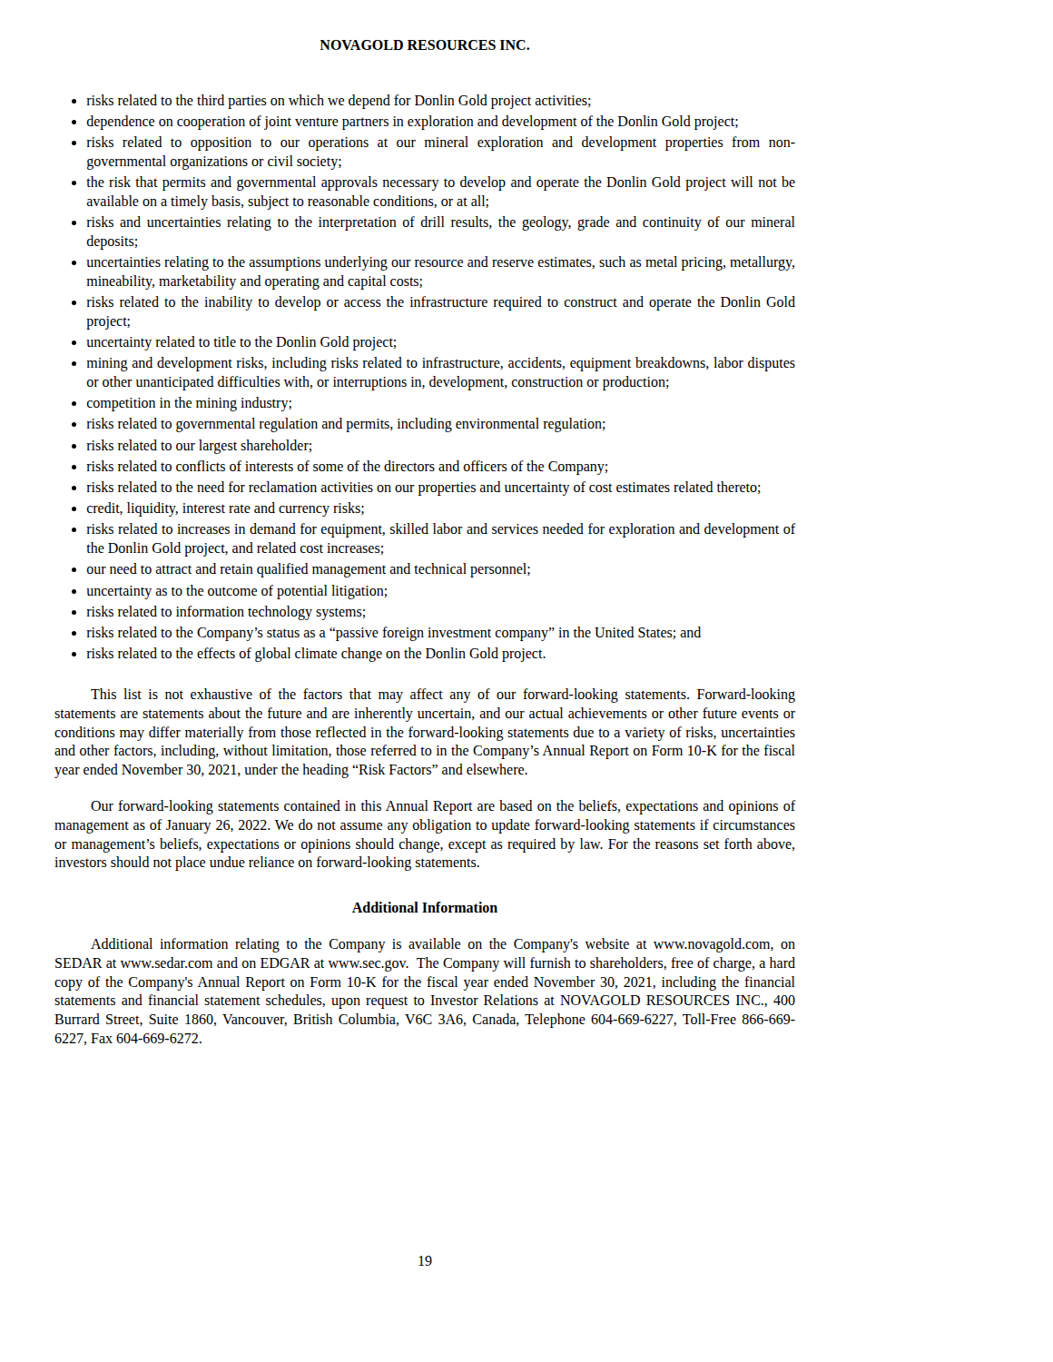NOVAGOLD RESOURCES INC.
risks related to the third parties on which we depend for Donlin Gold project activities;
dependence on cooperation of joint venture partners in exploration and development of the Donlin Gold project;
risks related to opposition to our operations at our mineral exploration and development properties from non-governmental organizations or civil society;
the risk that permits and governmental approvals necessary to develop and operate the Donlin Gold project will not be available on a timely basis, subject to reasonable conditions, or at all;
risks and uncertainties relating to the interpretation of drill results, the geology, grade and continuity of our mineral deposits;
uncertainties relating to the assumptions underlying our resource and reserve estimates, such as metal pricing, metallurgy, mineability, marketability and operating and capital costs;
risks related to the inability to develop or access the infrastructure required to construct and operate the Donlin Gold project;
uncertainty related to title to the Donlin Gold project;
mining and development risks, including risks related to infrastructure, accidents, equipment breakdowns, labor disputes or other unanticipated difficulties with, or interruptions in, development, construction or production;
competition in the mining industry;
risks related to governmental regulation and permits, including environmental regulation;
risks related to our largest shareholder;
risks related to conflicts of interests of some of the directors and officers of the Company;
risks related to the need for reclamation activities on our properties and uncertainty of cost estimates related thereto;
credit, liquidity, interest rate and currency risks;
risks related to increases in demand for equipment, skilled labor and services needed for exploration and development of the Donlin Gold project, and related cost increases;
our need to attract and retain qualified management and technical personnel;
uncertainty as to the outcome of potential litigation;
risks related to information technology systems;
risks related to the Company’s status as a “passive foreign investment company” in the United States; and
risks related to the effects of global climate change on the Donlin Gold project.
This list is not exhaustive of the factors that may affect any of our forward-looking statements. Forward-looking statements are statements about the future and are inherently uncertain, and our actual achievements or other future events or conditions may differ materially from those reflected in the forward-looking statements due to a variety of risks, uncertainties and other factors, including, without limitation, those referred to in the Company’s Annual Report on Form 10-K for the fiscal year ended November 30, 2021, under the heading “Risk Factors” and elsewhere.
Our forward-looking statements contained in this Annual Report are based on the beliefs, expectations and opinions of management as of January 26, 2022. We do not assume any obligation to update forward-looking statements if circumstances or management’s beliefs, expectations or opinions should change, except as required by law. For the reasons set forth above, investors should not place undue reliance on forward-looking statements.
Additional Information
Additional information relating to the Company is available on the Company's website at www.novagold.com, on SEDAR at www.sedar.com and on EDGAR at www.sec.gov. The Company will furnish to shareholders, free of charge, a hard copy of the Company's Annual Report on Form 10-K for the fiscal year ended November 30, 2021, including the financial statements and financial statement schedules, upon request to Investor Relations at NOVAGOLD RESOURCES INC., 400 Burrard Street, Suite 1860, Vancouver, British Columbia, V6C 3A6, Canada, Telephone 604-669-6227, Toll-Free 866-669-6227, Fax 604-669-6272.
19